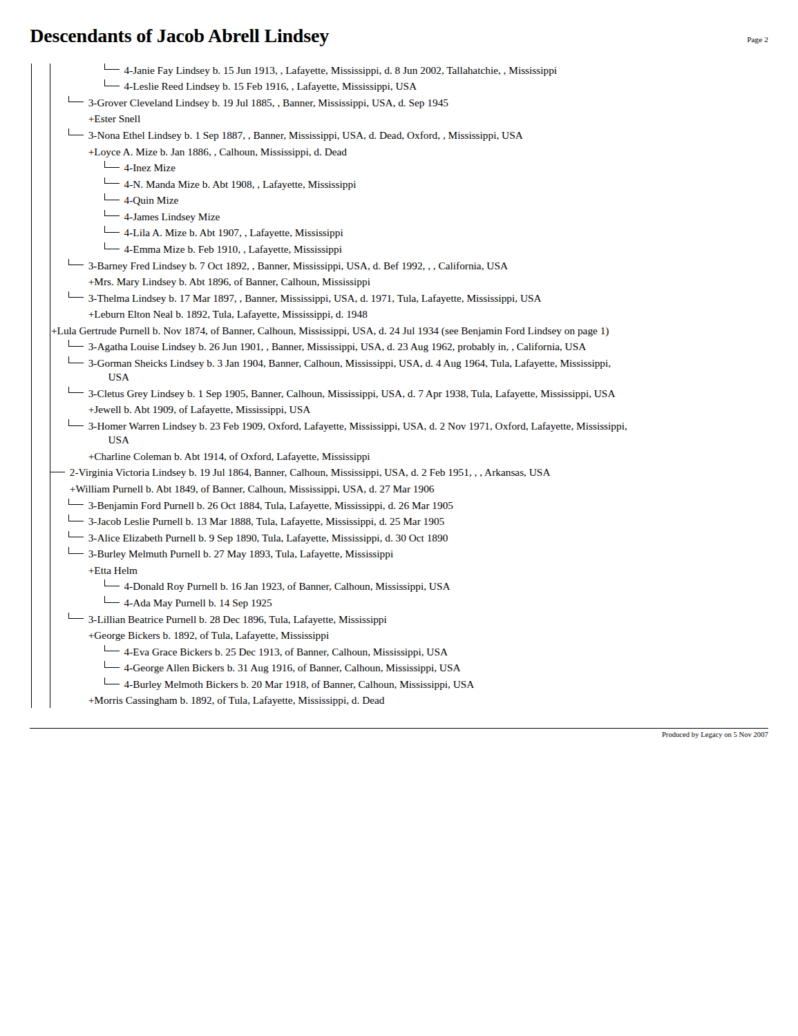Descendants of Jacob Abrell Lindsey
Page 2
4-Janie Fay Lindsey b. 15 Jun 1913, , Lafayette, Mississippi, d. 8 Jun 2002, Tallahatchie, , Mississippi
4-Leslie Reed Lindsey b. 15 Feb 1916, , Lafayette, Mississippi, USA
3-Grover Cleveland Lindsey b. 19 Jul 1885, , Banner, Mississippi, USA, d. Sep 1945
+Ester Snell
3-Nona Ethel Lindsey b. 1 Sep 1887, , Banner, Mississippi, USA, d. Dead, Oxford, , Mississippi, USA
+Loyce A. Mize b. Jan 1886, , Calhoun, Mississippi, d. Dead
4-Inez Mize
4-N. Manda Mize b. Abt 1908, , Lafayette, Mississippi
4-Quin Mize
4-James Lindsey Mize
4-Lila A. Mize b. Abt 1907, , Lafayette, Mississippi
4-Emma Mize b. Feb 1910, , Lafayette, Mississippi
3-Barney Fred Lindsey b. 7 Oct 1892, , Banner, Mississippi, USA, d. Bef 1992, , , California, USA
+Mrs. Mary Lindsey b. Abt 1896, of Banner, Calhoun, Mississippi
3-Thelma Lindsey b. 17 Mar 1897, , Banner, Mississippi, USA, d. 1971, Tula, Lafayette, Mississippi, USA
+Leburn Elton Neal b. 1892, Tula, Lafayette, Mississippi, d. 1948
+Lula Gertrude Purnell b. Nov 1874, of Banner, Calhoun, Mississippi, USA, d. 24 Jul 1934 (see Benjamin Ford Lindsey on page 1)
3-Agatha Louise Lindsey b. 26 Jun 1901, , Banner, Mississippi, USA, d. 23 Aug 1962, probably in, , California, USA
3-Gorman Sheicks Lindsey b. 3 Jan 1904, Banner, Calhoun, Mississippi, USA, d. 4 Aug 1964, Tula, Lafayette, Mississippi,USA
3-Cletus Grey Lindsey b. 1 Sep 1905, Banner, Calhoun, Mississippi, USA, d. 7 Apr 1938, Tula, Lafayette, Mississippi, USA
+Jewell b. Abt 1909, of Lafayette, Mississippi, USA
3-Homer Warren Lindsey b. 23 Feb 1909, Oxford, Lafayette, Mississippi, USA, d. 2 Nov 1971, Oxford, Lafayette, Mississippi,USA
+Charline Coleman b. Abt 1914, of Oxford, Lafayette, Mississippi
2-Virginia Victoria Lindsey b. 19 Jul 1864, Banner, Calhoun, Mississippi, USA, d. 2 Feb 1951, , , Arkansas, USA
+William Purnell b. Abt 1849, of Banner, Calhoun, Mississippi, USA, d. 27 Mar 1906
3-Benjamin Ford Purnell b. 26 Oct 1884, Tula, Lafayette, Mississippi, d. 26 Mar 1905
3-Jacob Leslie Purnell b. 13 Mar 1888, Tula, Lafayette, Mississippi, d. 25 Mar 1905
3-Alice Elizabeth Purnell b. 9 Sep 1890, Tula, Lafayette, Mississippi, d. 30 Oct 1890
3-Burley Melmuth Purnell b. 27 May 1893, Tula, Lafayette, Mississippi
+Etta Helm
4-Donald Roy Purnell b. 16 Jan 1923, of Banner, Calhoun, Mississippi, USA
4-Ada May Purnell b. 14 Sep 1925
3-Lillian Beatrice Purnell b. 28 Dec 1896, Tula, Lafayette, Mississippi
+George Bickers b. 1892, of Tula, Lafayette, Mississippi
4-Eva Grace Bickers b. 25 Dec 1913, of Banner, Calhoun, Mississippi, USA
4-George Allen Bickers b. 31 Aug 1916, of Banner, Calhoun, Mississippi, USA
4-Burley Melmoth Bickers b. 20 Mar 1918, of Banner, Calhoun, Mississippi, USA
+Morris Cassingham b. 1892, of Tula, Lafayette, Mississippi, d. Dead
Produced by Legacy on 5 Nov 2007